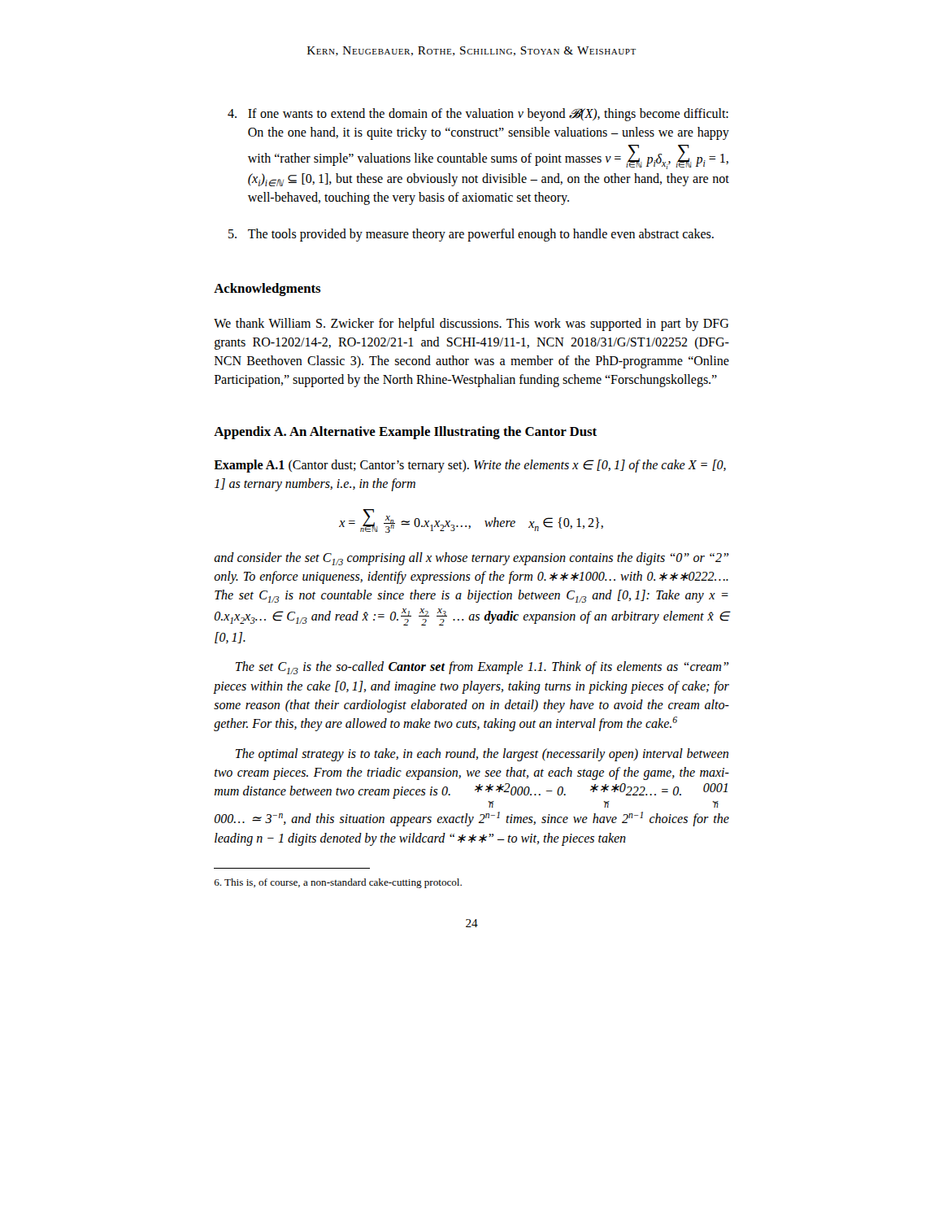Kern, Neugebauer, Rothe, Schilling, Stoyan & Weishaupt
4. If one wants to extend the domain of the valuation v beyond 𝓑(X), things become difficult: On the one hand, it is quite tricky to “construct” sensible valuations – unless we are happy with “rather simple” valuations like countable sums of point masses v = ∑i∈ℕ piδxi, ∑i∈ℕ pi = 1, (xi)i∈ℕ ⊆ [0, 1], but these are obviously not divisible – and, on the other hand, they are not well-behaved, touching the very basis of axiomatic set theory.
5. The tools provided by measure theory are powerful enough to handle even abstract cakes.
Acknowledgments
We thank William S. Zwicker for helpful discussions. This work was supported in part by DFG grants RO-1202/14-2, RO-1202/21-1 and SCHI-419/11-1, NCN 2018/31/G/ST1/02252 (DFG-NCN Beethoven Classic 3). The second author was a member of the PhD-programme “Online Participation,” supported by the North Rhine-Westphalian funding scheme “Forschungskollegs.”
Appendix A. An Alternative Example Illustrating the Cantor Dust
Example A.1 (Cantor dust; Cantor’s ternary set). Write the elements x ∈ [0, 1] of the cake X = [0, 1] as ternary numbers, i.e., in the form
x = ∑n∈ℕ xn 3n ≃ 0.x1x2x3…, where xn ∈ {0, 1, 2},
and consider the set C1/3 comprising all x whose ternary expansion contains the digits “0” or “2” only. To enforce uniqueness, identify expressions of the form 0.∗∗∗1000… with 0.∗∗∗0222…. The set C1/3 is not countable since there is a bijection between C1/3 and [0, 1]: Take any x = 0.x1x2x3… ∈ C1/3 and read x̂ := 0.x12 x22 x32 … as dyadic expansion of an arbitrary element x̂ ∈ [0, 1].
The set C1/3 is the so-called Cantor set from Example 1.1. Think of its elements as “cream” pieces within the cake [0, 1], and imagine two players, taking turns in picking pieces of cake; for some reason (that their cardiologist elaborated on in detail) they have to avoid the cream altogether. For this, they are allowed to make two cuts, taking out an interval from the cake.6
The optimal strategy is to take, in each round, the largest (necessarily open) interval between two cream pieces. From the triadic expansion, we see that, at each stage of the game, the maximum distance between two cream pieces is 0.∗∗∗2⏟n000… − 0.∗∗∗0⏟n222… = 0.0001⏟n000… ≃ 3−n, and this situation appears exactly 2n−1 times, since we have 2n−1 choices for the leading n − 1 digits denoted by the wildcard “∗∗∗” – to wit, the pieces taken
6. This is, of course, a non-standard cake-cutting protocol.
24